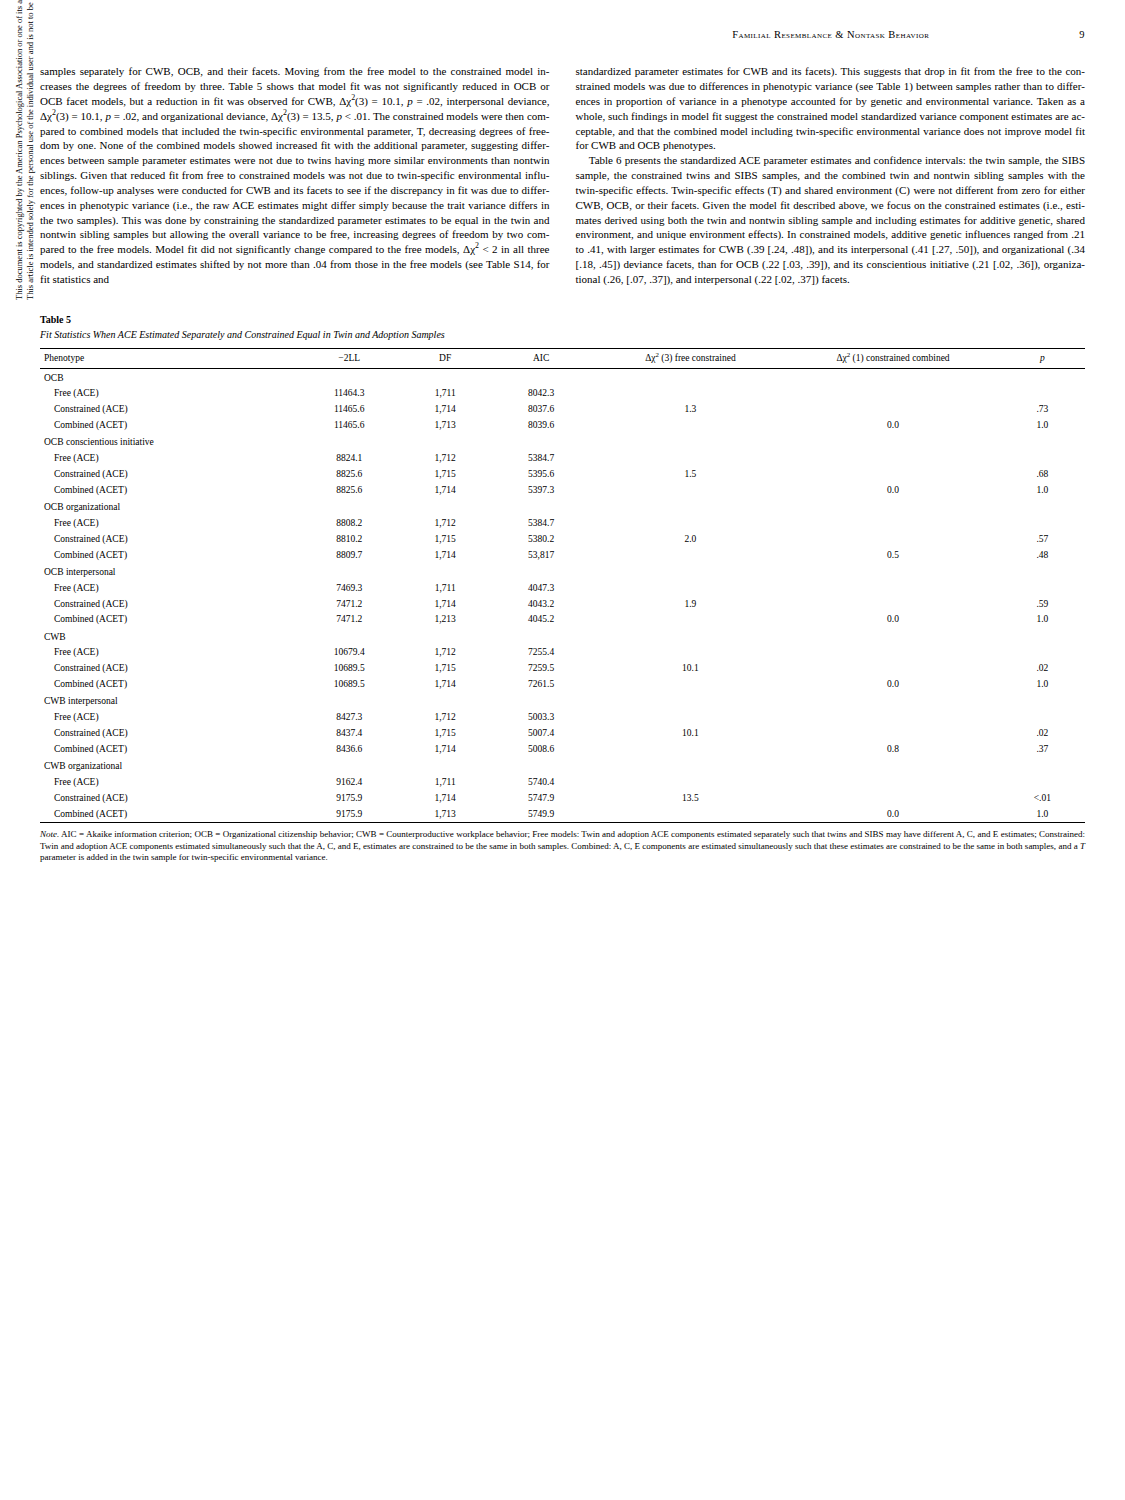This document is copyrighted by the American Psychological Association or one of its allied publishers.
This article is intended solely for the personal use of the individual user and is not to be disseminated broadly.
Familial Resemblance & Nontask Behavior 9
samples separately for CWB, OCB, and their facets. Moving from the free model to the constrained model increases the degrees of freedom by three. Table 5 shows that model fit was not significantly reduced in OCB or OCB facet models, but a reduction in fit was observed for CWB, Δχ2(3) = 10.1, p = .02, interpersonal deviance, Δχ2(3) = 10.1, p = .02, and organizational deviance, Δχ2(3) = 13.5, p < .01. The constrained models were then compared to combined models that included the twin-specific environmental parameter, T, decreasing degrees of freedom by one. None of the combined models showed increased fit with the additional parameter, suggesting differences between sample parameter estimates were not due to twins having more similar environments than nontwin siblings. Given that reduced fit from free to constrained models was not due to twin-specific environmental influences, follow-up analyses were conducted for CWB and its facets to see if the discrepancy in fit was due to differences in phenotypic variance (i.e., the raw ACE estimates might differ simply because the trait variance differs in the two samples). This was done by constraining the standardized parameter estimates to be equal in the twin and nontwin sibling samples but allowing the overall variance to be free, increasing degrees of freedom by two compared to the free models. Model fit did not significantly change compared to the free models, Δχ2 < 2 in all three models, and standardized estimates shifted by not more than .04 from those in the free models (see Table S14, for fit statistics and
standardized parameter estimates for CWB and its facets). This suggests that drop in fit from the free to the constrained models was due to differences in phenotypic variance (see Table 1) between samples rather than to differences in proportion of variance in a phenotype accounted for by genetic and environmental variance. Taken as a whole, such findings in model fit suggest the constrained model standardized variance component estimates are acceptable, and that the combined model including twin-specific environmental variance does not improve model fit for CWB and OCB phenotypes.
Table 6 presents the standardized ACE parameter estimates and confidence intervals: the twin sample, the SIBS sample, the constrained twins and SIBS samples, and the combined twin and nontwin sibling samples with the twin-specific effects. Twin-specific effects (T) and shared environment (C) were not different from zero for either CWB, OCB, or their facets. Given the model fit described above, we focus on the constrained estimates (i.e., estimates derived using both the twin and nontwin sibling sample and including estimates for additive genetic, shared environment, and unique environment effects). In constrained models, additive genetic influences ranged from .21 to .41, with larger estimates for CWB (.39 [.24, .48]), and its interpersonal (.41 [.27, .50]), and organizational (.34 [.18, .45]) deviance facets, than for OCB (.22 [.03, .39]), and its conscientious initiative (.21 [.02, .36]), organizational (.26, [.07, .37]), and interpersonal (.22 [.02, .37]) facets.
Table 5
Fit Statistics When ACE Estimated Separately and Constrained Equal in Twin and Adoption Samples
| Phenotype | −2LL | DF | AIC | Δ χ 2 (3) free constrained | Δ χ 2 (1) constrained combined | p |
| --- | --- | --- | --- | --- | --- | --- |
| OCB | | | | | | |
| Free (ACE) | 11464.3 | 1,711 | 8042.3 | | | |
| Constrained (ACE) | 11465.6 | 1,714 | 8037.6 | 1.3 | | .73 |
| Combined (ACET) | 11465.6 | 1,713 | 8039.6 | | 0.0 | 1.0 |
| OCB conscientious initiative | | | | | | |
| Free (ACE) | 8824.1 | 1,712 | 5384.7 | | | |
| Constrained (ACE) | 8825.6 | 1,715 | 5395.6 | 1.5 | | .68 |
| Combined (ACET) | 8825.6 | 1,714 | 5397.3 | | 0.0 | 1.0 |
| OCB organizational | | | | | | |
| Free (ACE) | 8808.2 | 1,712 | 5384.7 | | | |
| Constrained (ACE) | 8810.2 | 1,715 | 5380.2 | 2.0 | | .57 |
| Combined (ACET) | 8809.7 | 1,714 | 53,817 | | 0.5 | .48 |
| OCB interpersonal | | | | | | |
| Free (ACE) | 7469.3 | 1,711 | 4047.3 | | | |
| Constrained (ACE) | 7471.2 | 1,714 | 4043.2 | 1.9 | | .59 |
| Combined (ACET) | 7471.2 | 1,213 | 4045.2 | | 0.0 | 1.0 |
| CWB | | | | | | |
| Free (ACE) | 10679.4 | 1,712 | 7255.4 | | | |
| Constrained (ACE) | 10689.5 | 1,715 | 7259.5 | 10.1 | | .02 |
| Combined (ACET) | 10689.5 | 1,714 | 7261.5 | | 0.0 | 1.0 |
| CWB interpersonal | | | | | | |
| Free (ACE) | 8427.3 | 1,712 | 5003.3 | | | |
| Constrained (ACE) | 8437.4 | 1,715 | 5007.4 | 10.1 | | .02 |
| Combined (ACET) | 8436.6 | 1,714 | 5008.6 | | 0.8 | .37 |
| CWB organizational | | | | | | |
| Free (ACE) | 9162.4 | 1,711 | 5740.4 | | | |
| Constrained (ACE) | 9175.9 | 1,714 | 5747.9 | 13.5 | | <.01 |
| Combined (ACET) | 9175.9 | 1,713 | 5749.9 | | 0.0 | 1.0 |
Note. AIC = Akaike information criterion; OCB = Organizational citizenship behavior; CWB = Counterproductive workplace behavior; Free models: Twin and adoption ACE components estimated separately such that twins and SIBS may have different A, C, and E estimates; Constrained: Twin and adoption ACE components estimated simultaneously such that the A, C, and E, estimates are constrained to be the same in both samples. Combined: A, C, E components are estimated simultaneously such that these estimates are constrained to be the same in both samples, and a T parameter is added in the twin sample for twin-specific environmental variance.